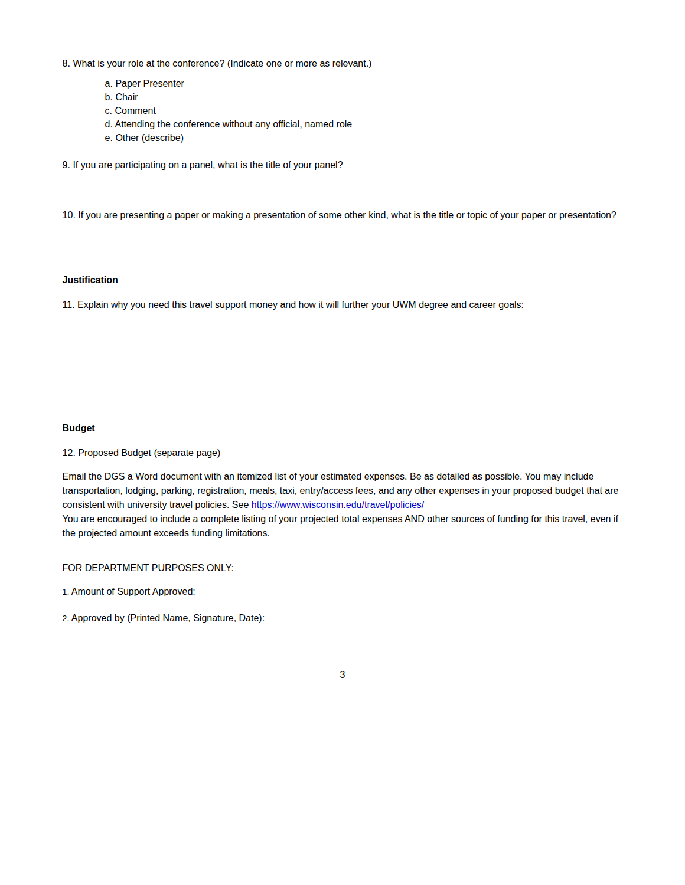8. What is your role at the conference? (Indicate one or more as relevant.)
a. Paper Presenter
b. Chair
c. Comment
d. Attending the conference without any official, named role
e. Other (describe)
9. If you are participating on a panel, what is the title of your panel?
10. If you are presenting a paper or making a presentation of some other kind, what is the title or topic of your paper or presentation?
Justification
11. Explain why you need this travel support money and how it will further your UWM degree and career goals:
Budget
12. Proposed Budget (separate page)
Email the DGS a Word document with an itemized list of your estimated expenses. Be as detailed as possible. You may include transportation, lodging, parking, registration, meals, taxi, entry/access fees, and any other expenses in your proposed budget that are consistent with university travel policies. See https://www.wisconsin.edu/travel/policies/
You are encouraged to include a complete listing of your projected total expenses AND other sources of funding for this travel, even if the projected amount exceeds funding limitations.
FOR DEPARTMENT PURPOSES ONLY:
1. Amount of Support Approved:
2. Approved by (Printed Name, Signature, Date):
3